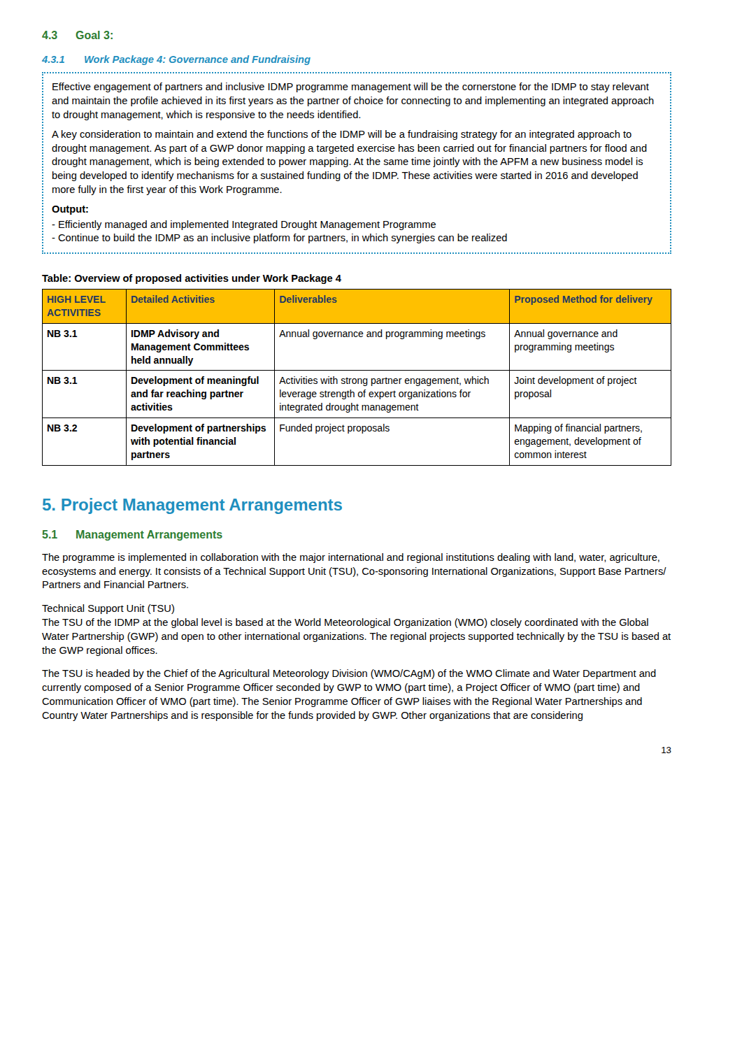4.3 Goal 3:
4.3.1 Work Package 4: Governance and Fundraising
Effective engagement of partners and inclusive IDMP programme management will be the cornerstone for the IDMP to stay relevant and maintain the profile achieved in its first years as the partner of choice for connecting to and implementing an integrated approach to drought management, which is responsive to the needs identified.
A key consideration to maintain and extend the functions of the IDMP will be a fundraising strategy for an integrated approach to drought management. As part of a GWP donor mapping a targeted exercise has been carried out for financial partners for flood and drought management, which is being extended to power mapping. At the same time jointly with the APFM a new business model is being developed to identify mechanisms for a sustained funding of the IDMP. These activities were started in 2016 and developed more fully in the first year of this Work Programme.
Output:
Efficiently managed and implemented Integrated Drought Management Programme
Continue to build the IDMP as an inclusive platform for partners, in which synergies can be realized
Table: Overview of proposed activities under Work Package 4
| HIGH LEVEL ACTIVITIES | Detailed Activities | Deliverables | Proposed Method for delivery |
| --- | --- | --- | --- |
| NB 3.1 | IDMP Advisory and Management Committees held annually | Annual governance and programming meetings | Annual governance and programming meetings |
| NB 3.1 | Development of meaningful and far reaching partner activities | Activities with strong partner engagement, which leverage strength of expert organizations for integrated drought management | Joint development of project proposal |
| NB 3.2 | Development of partnerships with potential financial partners | Funded project proposals | Mapping of financial partners, engagement, development of common interest |
5. Project Management Arrangements
5.1 Management Arrangements
The programme is implemented in collaboration with the major international and regional institutions dealing with land, water, agriculture, ecosystems and energy. It consists of a Technical Support Unit (TSU), Co-sponsoring International Organizations, Support Base Partners/ Partners and Financial Partners.
Technical Support Unit (TSU)
The TSU of the IDMP at the global level is based at the World Meteorological Organization (WMO) closely coordinated with the Global Water Partnership (GWP) and open to other international organizations. The regional projects supported technically by the TSU is based at the GWP regional offices.
The TSU is headed by the Chief of the Agricultural Meteorology Division (WMO/CAgM) of the WMO Climate and Water Department and currently composed of a Senior Programme Officer seconded by GWP to WMO (part time), a Project Officer of WMO (part time) and Communication Officer of WMO (part time). The Senior Programme Officer of GWP liaises with the Regional Water Partnerships and Country Water Partnerships and is responsible for the funds provided by GWP. Other organizations that are considering
13